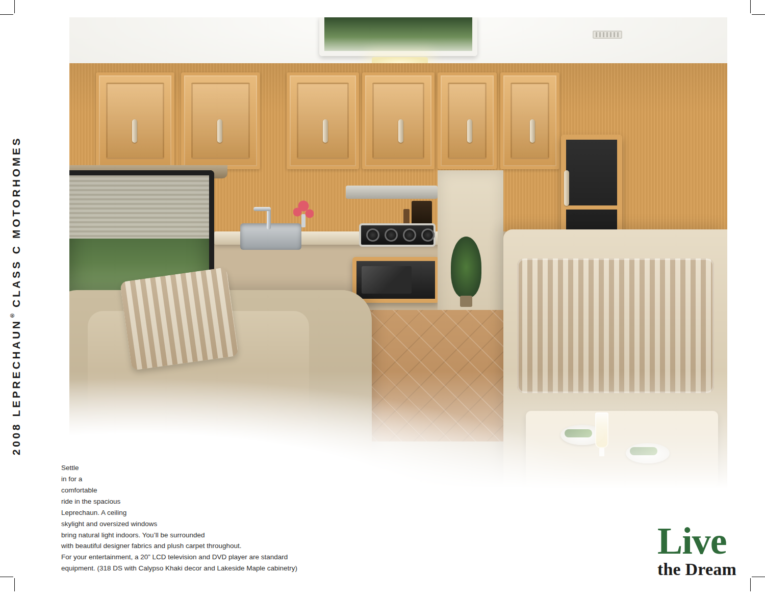2008 LEPRECHAUN® CLASS C MOTORHOMES
Settle in for a comfortable ride in the spacious Leprechaun. A ceiling skylight and oversized windows bring natural light indoors. You’ll be surrounded with beautiful designer fabrics and plush carpet throughout. For your entertainment, a 20” LCD television and DVD player are standard equipment. (318 DS with Calypso Khaki decor and Lakeside Maple cabinetry)
Live
the Dream